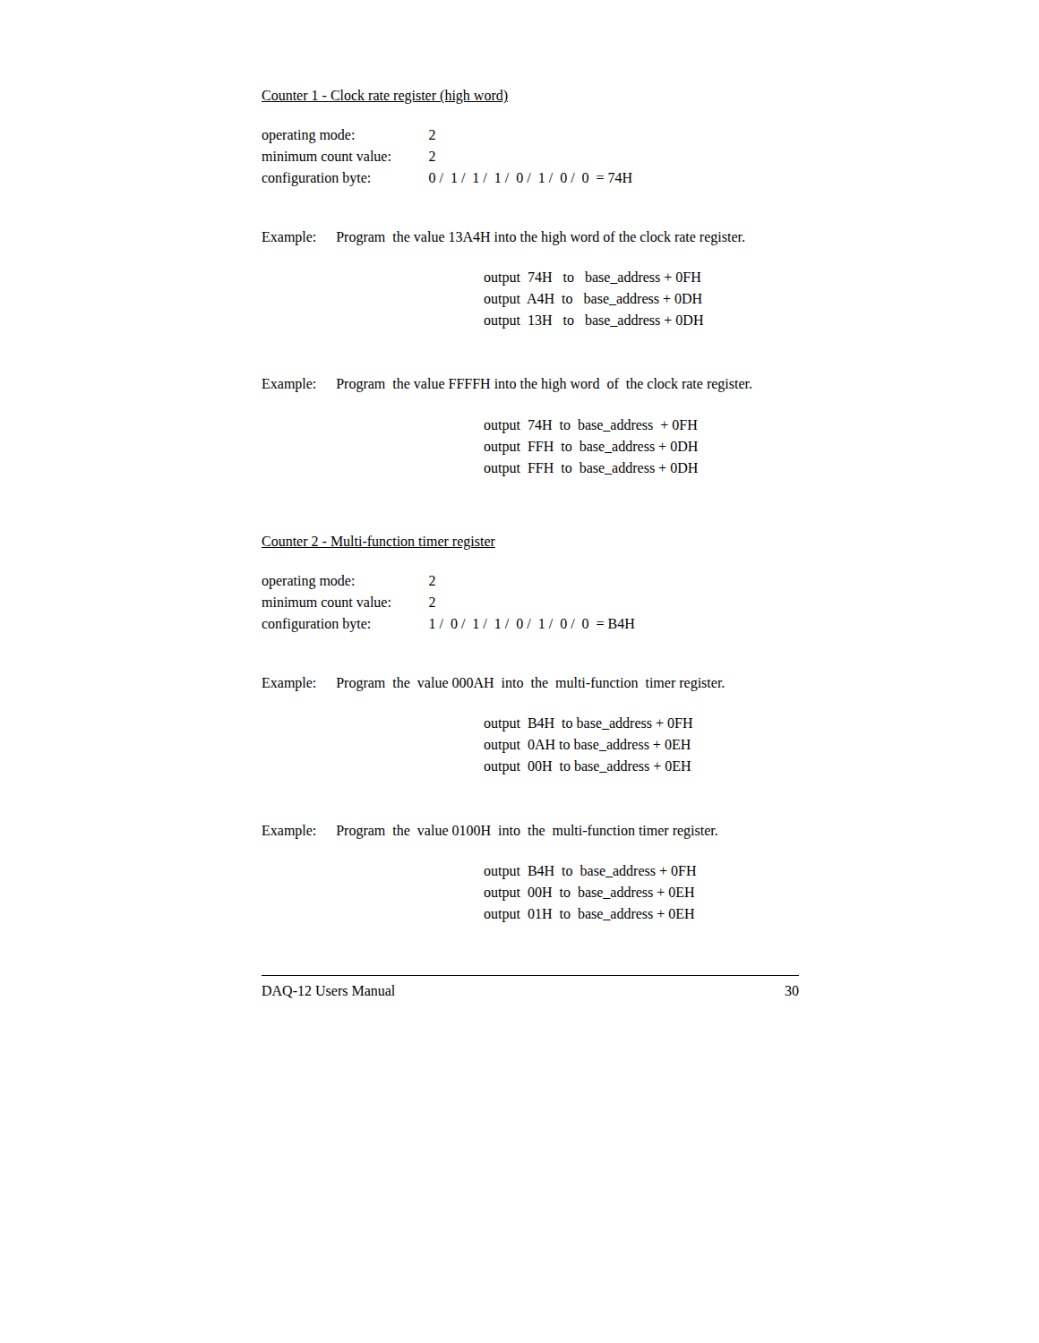Counter 1 - Clock rate register (high word)
| operating mode: | 2 |
| minimum count value: | 2 |
| configuration byte: | 0 / 1 / 1 / 1 / 0 / 1 / 0 / 0 = 74H |
Example:
Program the value 13A4H into the high word of the clock rate register.
output 74H to base_address + 0FH
output A4H to base_address + 0DH
output 13H to base_address + 0DH
Example:
Program the value FFFFH into the high word of the clock rate register.
output 74H to base_address + 0FH
output FFH to base_address + 0DH
output FFH to base_address + 0DH
Counter 2 - Multi-function timer register
| operating mode: | 2 |
| minimum count value: | 2 |
| configuration byte: | 1 / 0 / 1 / 1 / 0 / 1 / 0 / 0 = B4H |
Example:
Program the value 000AH into the multi-function timer register.
output B4H to base_address + 0FH
output 0AH to base_address + 0EH
output 00H to base_address + 0EH
Example:
Program the value 0100H into the multi-function timer register.
output B4H to base_address + 0FH
output 00H to base_address + 0EH
output 01H to base_address + 0EH
DAQ-12 Users Manual
30